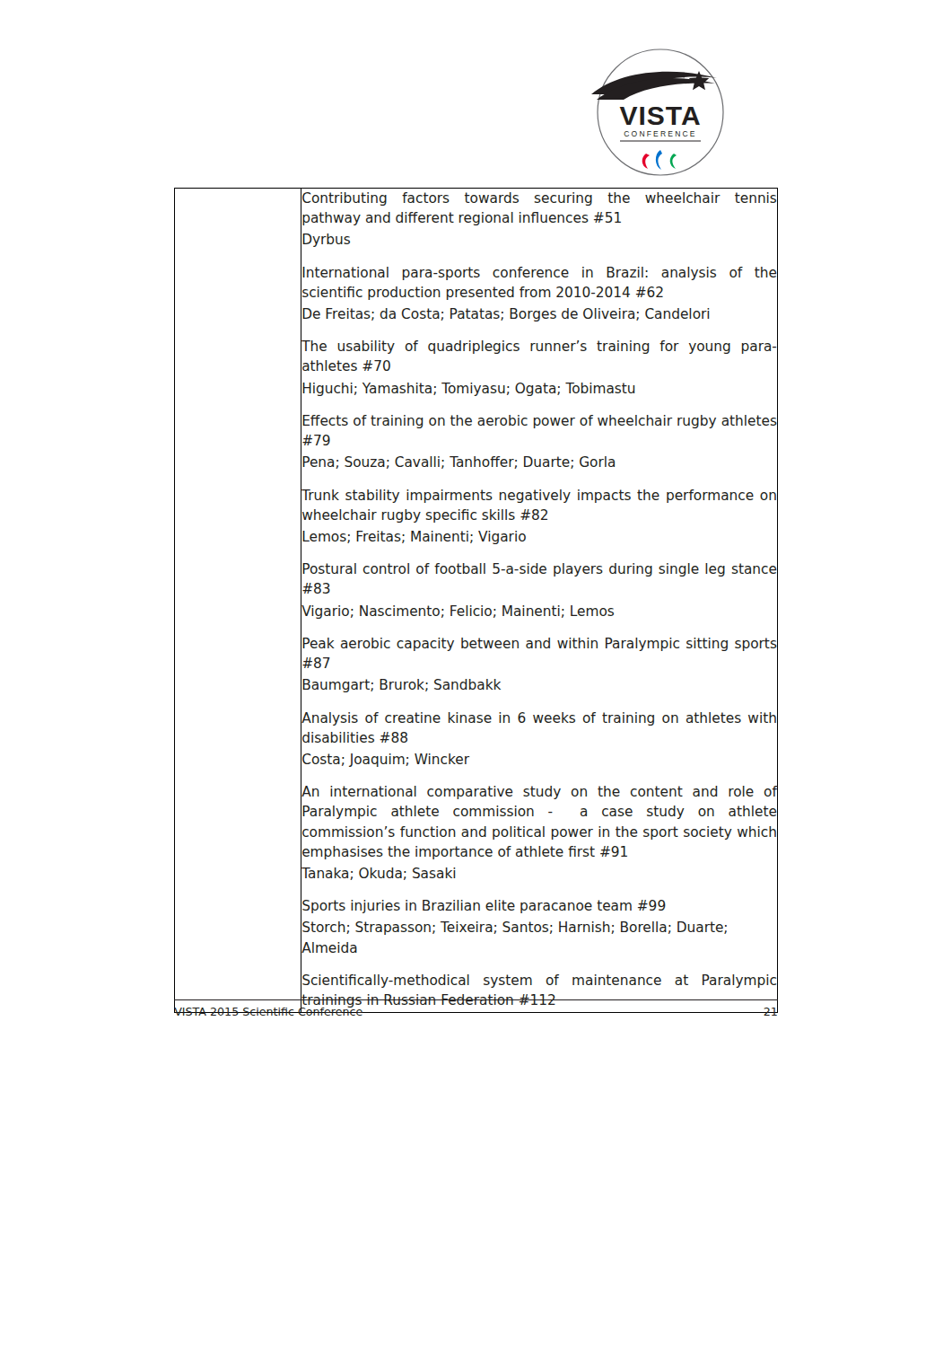VISTA CONFERENCE
| | Contributing factors towards securing the wheelchair tennis pathway and different regional influences #51 Dyrbus International para-sports conference in Brazil: analysis of the scientific production presented from 2010-2014 #62 De Freitas; da Costa; Patatas; Borges de Oliveira; Candelori The usability of quadriplegics runner’s training for young para-athletes #70 Higuchi; Yamashita; Tomiyasu; Ogata; Tobimastu Effects of training on the aerobic power of wheelchair rugby athletes #79 Pena; Souza; Cavalli; Tanhoffer; Duarte; Gorla Trunk stability impairments negatively impacts the performance on wheelchair rugby specific skills #82 Lemos; Freitas; Mainenti; Vigario Postural control of football 5-a-side players during single leg stance #83 Vigario; Nascimento; Felicio; Mainenti; Lemos Peak aerobic capacity between and within Paralympic sitting sports #87 Baumgart; Brurok; Sandbakk Analysis of creatine kinase in 6 weeks of training on athletes with disabilities #88 Costa; Joaquim; Wincker An international comparative study on the content and role of Paralympic athlete commission - a case study on athlete commission’s function and political power in the sport society which emphasises the importance of athlete first #91 Tanaka; Okuda; Sasaki Sports injuries in Brazilian elite paracanoe team #99 Storch; Strapasson; Teixeira; Santos; Harnish; Borella; Duarte; Almeida Scientifically-methodical system of maintenance at Paralympic trainings in Russian Federation #112 |
VISTA 2015 Scientific Conference
21